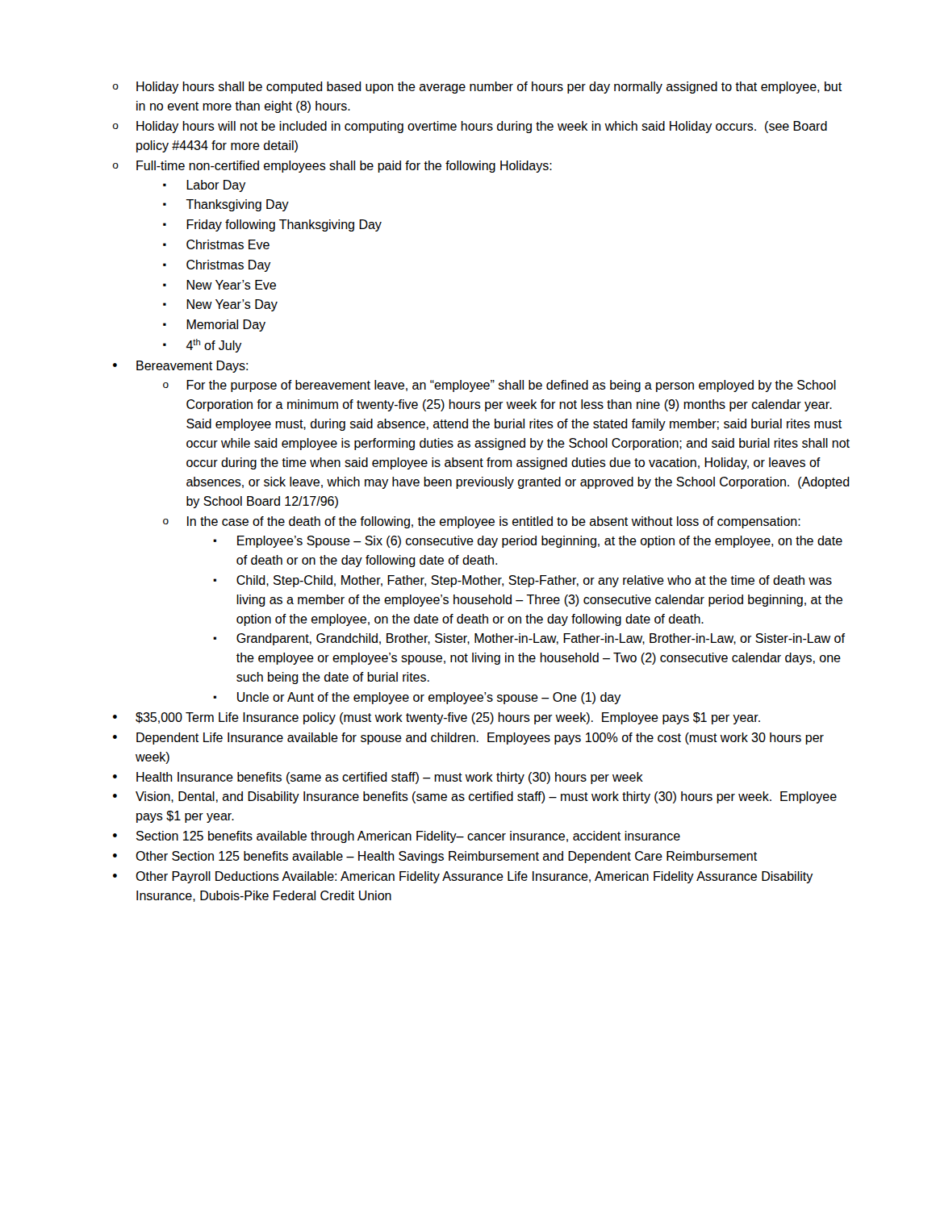Holiday hours shall be computed based upon the average number of hours per day normally assigned to that employee, but in no event more than eight (8) hours.
Holiday hours will not be included in computing overtime hours during the week in which said Holiday occurs. (see Board policy #4434 for more detail)
Full-time non-certified employees shall be paid for the following Holidays:
Labor Day
Thanksgiving Day
Friday following Thanksgiving Day
Christmas Eve
Christmas Day
New Year’s Eve
New Year’s Day
Memorial Day
4th of July
Bereavement Days:
For the purpose of bereavement leave, an “employee” shall be defined as being a person employed by the School Corporation for a minimum of twenty-five (25) hours per week for not less than nine (9) months per calendar year. Said employee must, during said absence, attend the burial rites of the stated family member; said burial rites must occur while said employee is performing duties as assigned by the School Corporation; and said burial rites shall not occur during the time when said employee is absent from assigned duties due to vacation, Holiday, or leaves of absences, or sick leave, which may have been previously granted or approved by the School Corporation. (Adopted by School Board 12/17/96)
In the case of the death of the following, the employee is entitled to be absent without loss of compensation:
Employee’s Spouse – Six (6) consecutive day period beginning, at the option of the employee, on the date of death or on the day following date of death.
Child, Step-Child, Mother, Father, Step-Mother, Step-Father, or any relative who at the time of death was living as a member of the employee’s household – Three (3) consecutive calendar period beginning, at the option of the employee, on the date of death or on the day following date of death.
Grandparent, Grandchild, Brother, Sister, Mother-in-Law, Father-in-Law, Brother-in-Law, or Sister-in-Law of the employee or employee’s spouse, not living in the household – Two (2) consecutive calendar days, one such being the date of burial rites.
Uncle or Aunt of the employee or employee’s spouse – One (1) day
$35,000 Term Life Insurance policy (must work twenty-five (25) hours per week). Employee pays $1 per year.
Dependent Life Insurance available for spouse and children. Employees pays 100% of the cost (must work 30 hours per week)
Health Insurance benefits (same as certified staff) – must work thirty (30) hours per week
Vision, Dental, and Disability Insurance benefits (same as certified staff) – must work thirty (30) hours per week. Employee pays $1 per year.
Section 125 benefits available through American Fidelity– cancer insurance, accident insurance
Other Section 125 benefits available – Health Savings Reimbursement and Dependent Care Reimbursement
Other Payroll Deductions Available: American Fidelity Assurance Life Insurance, American Fidelity Assurance Disability Insurance, Dubois-Pike Federal Credit Union